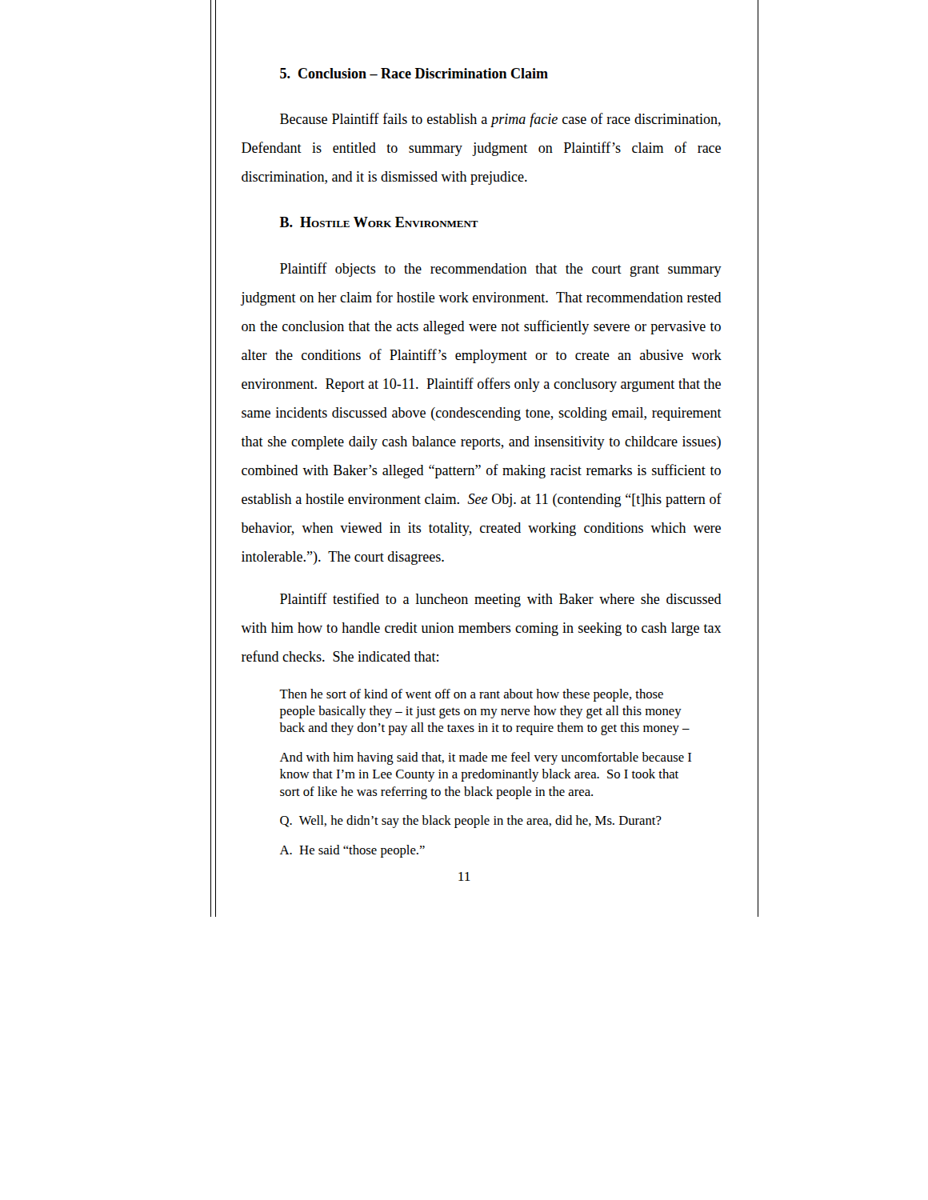5. Conclusion – Race Discrimination Claim
Because Plaintiff fails to establish a prima facie case of race discrimination, Defendant is entitled to summary judgment on Plaintiff’s claim of race discrimination, and it is dismissed with prejudice.
B. Hostile Work Environment
Plaintiff objects to the recommendation that the court grant summary judgment on her claim for hostile work environment. That recommendation rested on the conclusion that the acts alleged were not sufficiently severe or pervasive to alter the conditions of Plaintiff’s employment or to create an abusive work environment. Report at 10-11. Plaintiff offers only a conclusory argument that the same incidents discussed above (condescending tone, scolding email, requirement that she complete daily cash balance reports, and insensitivity to childcare issues) combined with Baker’s alleged “pattern” of making racist remarks is sufficient to establish a hostile environment claim. See Obj. at 11 (contending “[t]his pattern of behavior, when viewed in its totality, created working conditions which were intolerable.”). The court disagrees.
Plaintiff testified to a luncheon meeting with Baker where she discussed with him how to handle credit union members coming in seeking to cash large tax refund checks. She indicated that:
Then he sort of kind of went off on a rant about how these people, those people basically they – it just gets on my nerve how they get all this money back and they don’t pay all the taxes in it to require them to get this money –
And with him having said that, it made me feel very uncomfortable because I know that I’m in Lee County in a predominantly black area. So I took that sort of like he was referring to the black people in the area.
Q. Well, he didn’t say the black people in the area, did he, Ms. Durant?
A. He said “those people.”
11